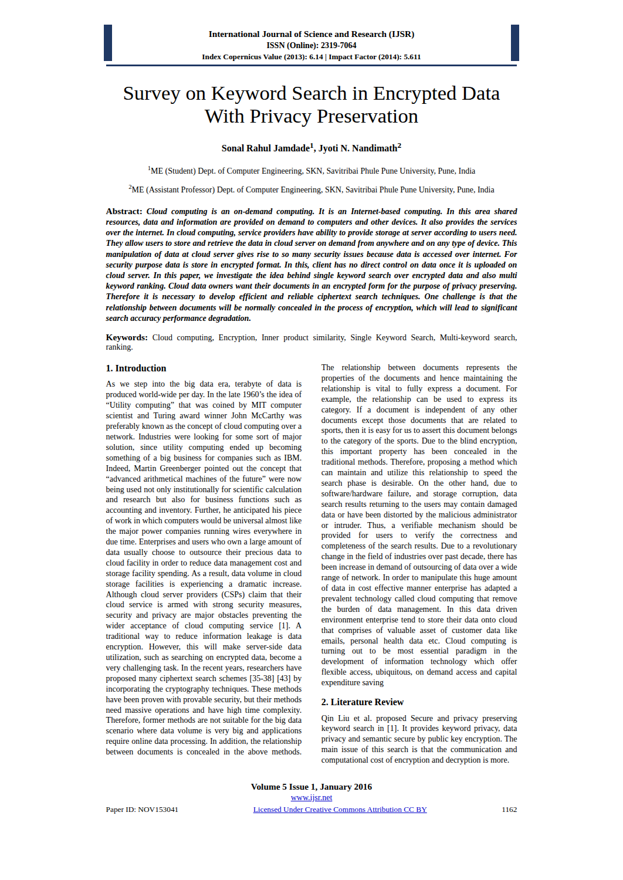International Journal of Science and Research (IJSR)
ISSN (Online): 2319-7064
Index Copernicus Value (2013): 6.14 | Impact Factor (2014): 5.611
Survey on Keyword Search in Encrypted Data With Privacy Preservation
Sonal Rahul Jamdade1, Jyoti N. Nandimath2
1ME (Student) Dept. of Computer Engineering, SKN, Savitribai Phule Pune University, Pune, India
2ME (Assistant Professor) Dept. of Computer Engineering, SKN, Savitribai Phule Pune University, Pune, India
Abstract: Cloud computing is an on-demand computing. It is an Internet-based computing. In this area shared resources, data and information are provided on demand to computers and other devices. It also provides the services over the internet. In cloud computing, service providers have ability to provide storage at server according to users need. They allow users to store and retrieve the data in cloud server on demand from anywhere and on any type of device. This manipulation of data at cloud server gives rise to so many security issues because data is accessed over internet. For security purpose data is store in encrypted format. In this, client has no direct control on data once it is uploaded on cloud server. In this paper, we investigate the idea behind single keyword search over encrypted data and also multi keyword ranking. Cloud data owners want their documents in an encrypted form for the purpose of privacy preserving. Therefore it is necessary to develop efficient and reliable ciphertext search techniques. One challenge is that the relationship between documents will be normally concealed in the process of encryption, which will lead to significant search accuracy performance degradation.
Keywords: Cloud computing, Encryption, Inner product similarity, Single Keyword Search, Multi-keyword search, ranking.
1. Introduction
As we step into the big data era, terabyte of data is produced world-wide per day. In the late 1960’s the idea of “Utility computing” that was coined by MIT computer scientist and Turing award winner John McCarthy was preferably known as the concept of cloud computing over a network. Industries were looking for some sort of major solution, since utility computing ended up becoming something of a big business for companies such as IBM. Indeed, Martin Greenberger pointed out the concept that “advanced arithmetical machines of the future” were now being used not only institutionally for scientific calculation and research but also for business functions such as accounting and inventory. Further, he anticipated his piece of work in which computers would be universal almost like the major power companies running wires everywhere in due time. Enterprises and users who own a large amount of data usually choose to outsource their precious data to cloud facility in order to reduce data management cost and storage facility spending. As a result, data volume in cloud storage facilities is experiencing a dramatic increase. Although cloud server providers (CSPs) claim that their cloud service is armed with strong security measures, security and privacy are major obstacles preventing the wider acceptance of cloud computing service [1]. A traditional way to reduce information leakage is data encryption. However, this will make server-side data utilization, such as searching on encrypted data, become a very challenging task. In the recent years, researchers have proposed many ciphertext search schemes [35-38] [43] by incorporating the cryptography techniques. These methods have been proven with provable security, but their methods need massive operations and have high time complexity. Therefore, former methods are not suitable for the big data scenario where data volume is very big and applications require online data processing. In addition, the relationship between documents is concealed in the above methods. The relationship between documents represents the properties of the documents and hence maintaining the relationship is vital to fully express a document. For example, the relationship can be used to express its category. If a document is independent of any other documents except those documents that are related to sports, then it is easy for us to assert this document belongs to the category of the sports. Due to the blind encryption, this important property has been concealed in the traditional methods. Therefore, proposing a method which can maintain and utilize this relationship to speed the search phase is desirable. On the other hand, due to software/hardware failure, and storage corruption, data search results returning to the users may contain damaged data or have been distorted by the malicious administrator or intruder. Thus, a verifiable mechanism should be provided for users to verify the correctness and completeness of the search results. Due to a revolutionary change in the field of industries over past decade, there has been increase in demand of outsourcing of data over a wide range of network. In order to manipulate this huge amount of data in cost effective manner enterprise has adapted a prevalent technology called cloud computing that remove the burden of data management. In this data driven environment enterprise tend to store their data onto cloud that comprises of valuable asset of customer data like emails, personal health data etc. Cloud computing is turning out to be most essential paradigm in the development of information technology which offer flexible access, ubiquitous, on demand access and capital expenditure saving
2. Literature Review
Qin Liu et al. proposed Secure and privacy preserving keyword search in [1]. It provides keyword privacy, data privacy and semantic secure by public key encryption. The main issue of this search is that the communication and computational cost of encryption and decryption is more.
Volume 5 Issue 1, January 2016
www.ijsr.net
Paper ID: NOV153041 Licensed Under Creative Commons Attribution CC BY 1162